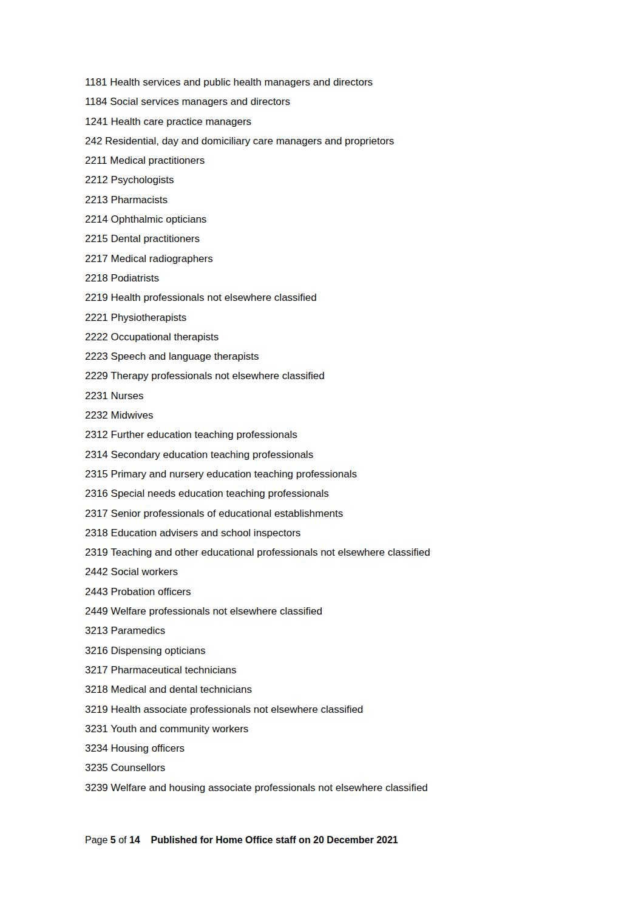1181 Health services and public health managers and directors
1184 Social services managers and directors
1241 Health care practice managers
242 Residential, day and domiciliary care managers and proprietors
2211 Medical practitioners
2212 Psychologists
2213 Pharmacists
2214 Ophthalmic opticians
2215 Dental practitioners
2217 Medical radiographers
2218 Podiatrists
2219 Health professionals not elsewhere classified
2221 Physiotherapists
2222 Occupational therapists
2223 Speech and language therapists
2229 Therapy professionals not elsewhere classified
2231 Nurses
2232 Midwives
2312 Further education teaching professionals
2314 Secondary education teaching professionals
2315 Primary and nursery education teaching professionals
2316 Special needs education teaching professionals
2317 Senior professionals of educational establishments
2318 Education advisers and school inspectors
2319 Teaching and other educational professionals not elsewhere classified
2442 Social workers
2443 Probation officers
2449 Welfare professionals not elsewhere classified
3213 Paramedics
3216 Dispensing opticians
3217 Pharmaceutical technicians
3218 Medical and dental technicians
3219 Health associate professionals not elsewhere classified
3231 Youth and community workers
3234 Housing officers
3235 Counsellors
3239 Welfare and housing associate professionals not elsewhere classified
Page 5 of 14 Published for Home Office staff on 20 December 2021